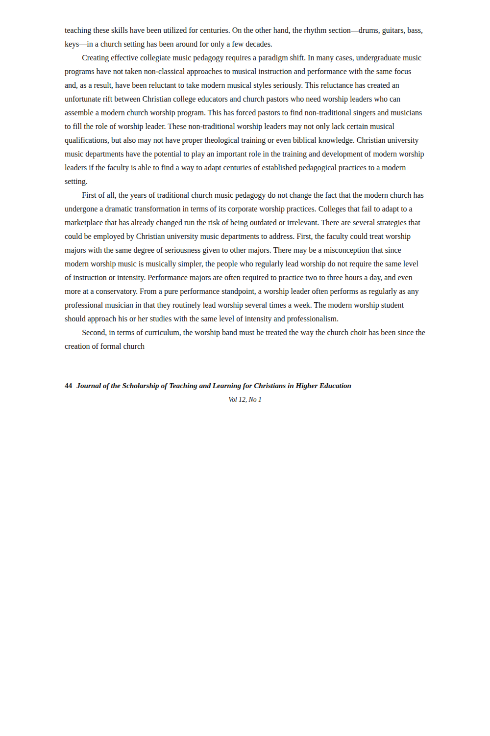teaching these skills have been utilized for centuries. On the other hand, the rhythm section—drums, guitars, bass, keys—in a church setting has been around for only a few decades.
Creating effective collegiate music pedagogy requires a paradigm shift. In many cases, undergraduate music programs have not taken non-classical approaches to musical instruction and performance with the same focus and, as a result, have been reluctant to take modern musical styles seriously. This reluctance has created an unfortunate rift between Christian college educators and church pastors who need worship leaders who can assemble a modern church worship program. This has forced pastors to find non-traditional singers and musicians to fill the role of worship leader. These non-traditional worship leaders may not only lack certain musical qualifications, but also may not have proper theological training or even biblical knowledge. Christian university music departments have the potential to play an important role in the training and development of modern worship leaders if the faculty is able to find a way to adapt centuries of established pedagogical practices to a modern setting.
First of all, the years of traditional church music pedagogy do not change the fact that the modern church has undergone a dramatic transformation in terms of its corporate worship practices. Colleges that fail to adapt to a marketplace that has already changed run the risk of being outdated or irrelevant. There are several strategies that could be employed by Christian university music departments to address. First, the faculty could treat worship majors with the same degree of seriousness given to other majors. There may be a misconception that since modern worship music is musically simpler, the people who regularly lead worship do not require the same level of instruction or intensity. Performance majors are often required to practice two to three hours a day, and even more at a conservatory. From a pure performance standpoint, a worship leader often performs as regularly as any professional musician in that they routinely lead worship several times a week. The modern worship student should approach his or her studies with the same level of intensity and professionalism.
Second, in terms of curriculum, the worship band must be treated the way the church choir has been since the creation of formal church
44 Journal of the Scholarship of Teaching and Learning for Christians in Higher Education Vol 12, No 1